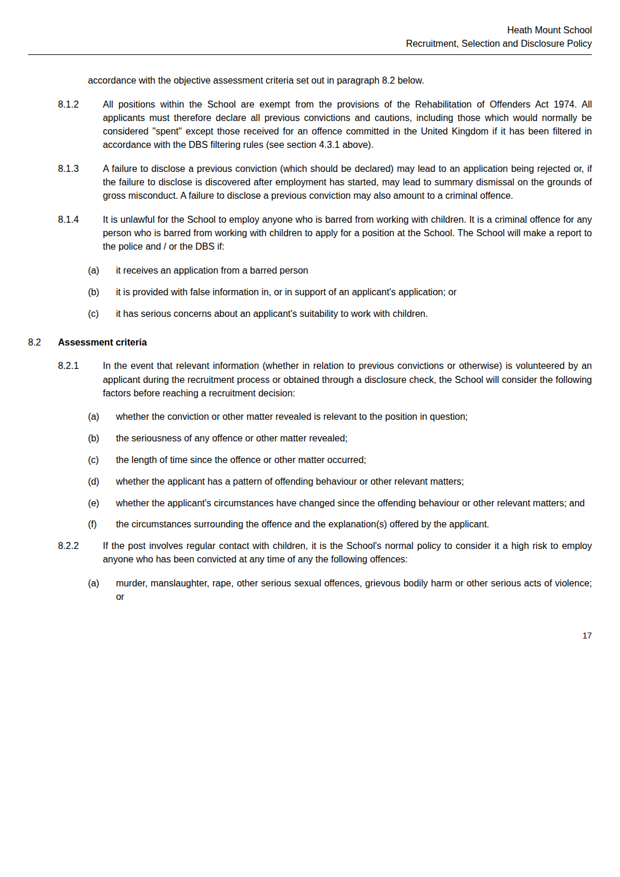Heath Mount School Recruitment, Selection and Disclosure Policy
accordance with the objective assessment criteria set out in paragraph 8.2 below.
8.1.2
All positions within the School are exempt from the provisions of the Rehabilitation of Offenders Act 1974. All applicants must therefore declare all previous convictions and cautions, including those which would normally be considered "spent" except those received for an offence committed in the United Kingdom if it has been filtered in accordance with the DBS filtering rules (see section 4.3.1 above).
8.1.3
A failure to disclose a previous conviction (which should be declared) may lead to an application being rejected or, if the failure to disclose is discovered after employment has started, may lead to summary dismissal on the grounds of gross misconduct. A failure to disclose a previous conviction may also amount to a criminal offence.
8.1.4
It is unlawful for the School to employ anyone who is barred from working with children. It is a criminal offence for any person who is barred from working with children to apply for a position at the School. The School will make a report to the police and / or the DBS if:
(a)
it receives an application from a barred person
(b)
it is provided with false information in, or in support of an applicant's application; or
(c)
it has serious concerns about an applicant's suitability to work with children.
8.2
Assessment criteria
8.2.1
In the event that relevant information (whether in relation to previous convictions or otherwise) is volunteered by an applicant during the recruitment process or obtained through a disclosure check, the School will consider the following factors before reaching a recruitment decision:
(a)
whether the conviction or other matter revealed is relevant to the position in question;
(b)
the seriousness of any offence or other matter revealed;
(c)
the length of time since the offence or other matter occurred;
(d)
whether the applicant has a pattern of offending behaviour or other relevant matters;
(e)
whether the applicant's circumstances have changed since the offending behaviour or other relevant matters; and
(f)
the circumstances surrounding the offence and the explanation(s) offered by the applicant.
8.2.2
If the post involves regular contact with children, it is the School's normal policy to consider it a high risk to employ anyone who has been convicted at any time of any the following offences:
(a)
murder, manslaughter, rape, other serious sexual offences, grievous bodily harm or other serious acts of violence; or
17